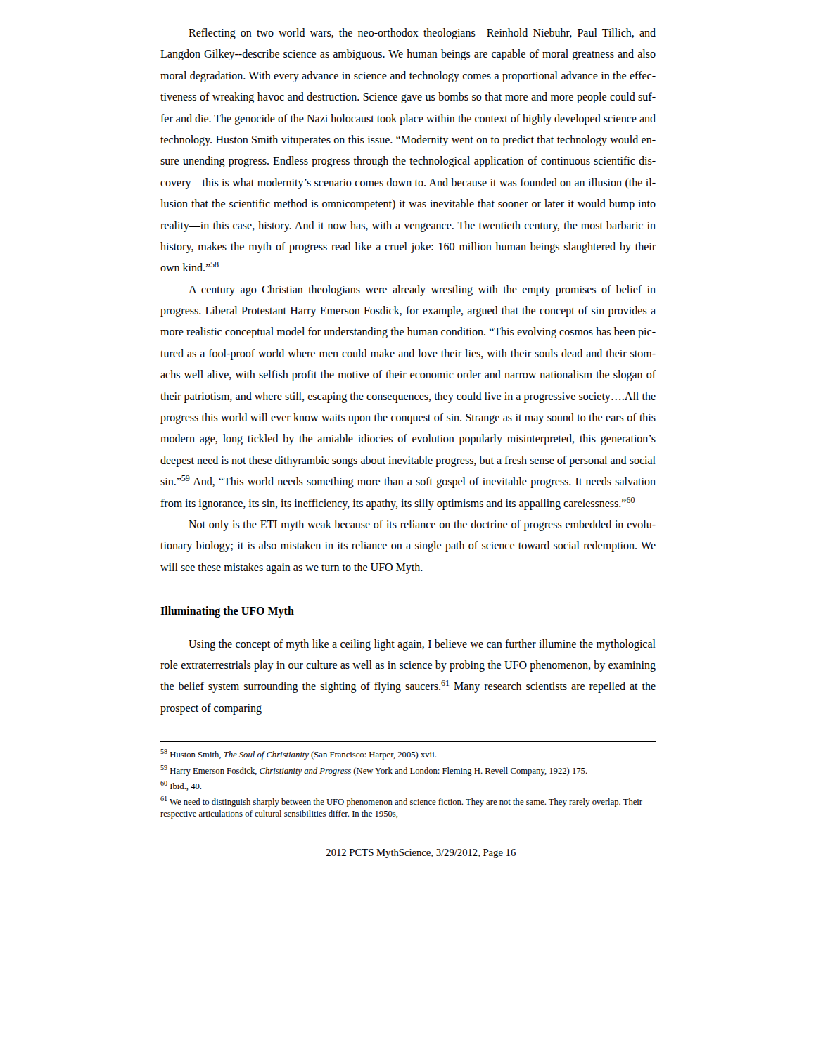Reflecting on two world wars, the neo-orthodox theologians—Reinhold Niebuhr, Paul Tillich, and Langdon Gilkey--describe science as ambiguous. We human beings are capable of moral greatness and also moral degradation. With every advance in science and technology comes a proportional advance in the effectiveness of wreaking havoc and destruction. Science gave us bombs so that more and more people could suffer and die. The genocide of the Nazi holocaust took place within the context of highly developed science and technology. Huston Smith vituperates on this issue. “Modernity went on to predict that technology would ensure unending progress. Endless progress through the technological application of continuous scientific discovery—this is what modernity’s scenario comes down to. And because it was founded on an illusion (the illusion that the scientific method is omnicompetent) it was inevitable that sooner or later it would bump into reality—in this case, history. And it now has, with a vengeance. The twentieth century, the most barbaric in history, makes the myth of progress read like a cruel joke: 160 million human beings slaughtered by their own kind.”58
A century ago Christian theologians were already wrestling with the empty promises of belief in progress. Liberal Protestant Harry Emerson Fosdick, for example, argued that the concept of sin provides a more realistic conceptual model for understanding the human condition. “This evolving cosmos has been pictured as a fool-proof world where men could make and love their lies, with their souls dead and their stomachs well alive, with selfish profit the motive of their economic order and narrow nationalism the slogan of their patriotism, and where still, escaping the consequences, they could live in a progressive society….All the progress this world will ever know waits upon the conquest of sin. Strange as it may sound to the ears of this modern age, long tickled by the amiable idiocies of evolution popularly misinterpreted, this generation’s deepest need is not these dithyrambic songs about inevitable progress, but a fresh sense of personal and social sin.”59 And, “This world needs something more than a soft gospel of inevitable progress. It needs salvation from its ignorance, its sin, its inefficiency, its apathy, its silly optimisms and its appalling carelessness.”60
Not only is the ETI myth weak because of its reliance on the doctrine of progress embedded in evolutionary biology; it is also mistaken in its reliance on a single path of science toward social redemption. We will see these mistakes again as we turn to the UFO Myth.
Illuminating the UFO Myth
Using the concept of myth like a ceiling light again, I believe we can further illumine the mythological role extraterrestrials play in our culture as well as in science by probing the UFO phenomenon, by examining the belief system surrounding the sighting of flying saucers.61 Many research scientists are repelled at the prospect of comparing
58 Huston Smith, The Soul of Christianity (San Francisco: Harper, 2005) xvii.
59 Harry Emerson Fosdick, Christianity and Progress (New York and London: Fleming H. Revell Company, 1922) 175.
60 Ibid., 40.
61 We need to distinguish sharply between the UFO phenomenon and science fiction. They are not the same. They rarely overlap. Their respective articulations of cultural sensibilities differ. In the 1950s,
2012 PCTS MythScience, 3/29/2012, Page 16